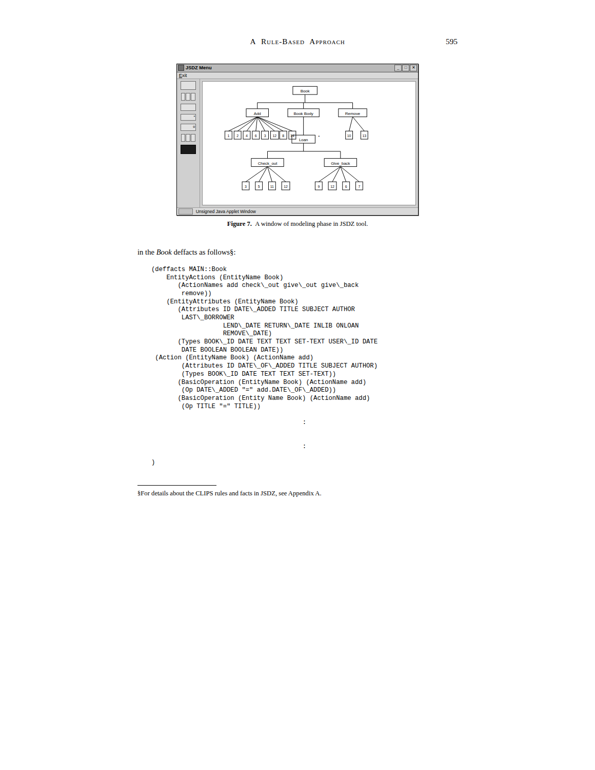A Rule-Based Approach 595
JSDZ Menu
_□✕
Exit
*
o
Book Add Book Body Remove Loan Check_out Give_back 1 2 4 6 3 12 8 14 10 13 3 5 11 12 9 12 6 7 *
Unsigned Java Applet Window
Figure 7. A window of modeling phase in JSDZ tool.
in the Book deffacts as follows§:
(deffacts MAIN::Book
    EntityActions (EntityName Book)
       (ActionNames add check\_out give\_out give\_back
        remove))
    (EntityAttributes (EntityName Book)
       (Attributes ID DATE\_ADDED TITLE SUBJECT AUTHOR
        LAST\_BORROWER
                   LEND\_DATE RETURN\_DATE INLIB ONLOAN
                   REMOVE\_DATE)
       (Types BOOK\_ID DATE TEXT TEXT SET-TEXT USER\_ID DATE
        DATE BOOLEAN BOOLEAN DATE))
 (Action (EntityName Book) (ActionName add)
        (Attributes ID DATE\_OF\_ADDED TITLE SUBJECT AUTHOR)
        (Types BOOK\_ID DATE TEXT TEXT SET-TEXT))
       (BasicOperation (EntityName Book) (ActionName add)
        (Op DATE\_ADDED "=" add.DATE\_OF\_ADDED))
       (BasicOperation (Entity Name Book) (ActionName add)
        (Op TITLE "=" TITLE))
                   :
                   :
)
§For details about the CLIPS rules and facts in JSDZ, see Appendix A.